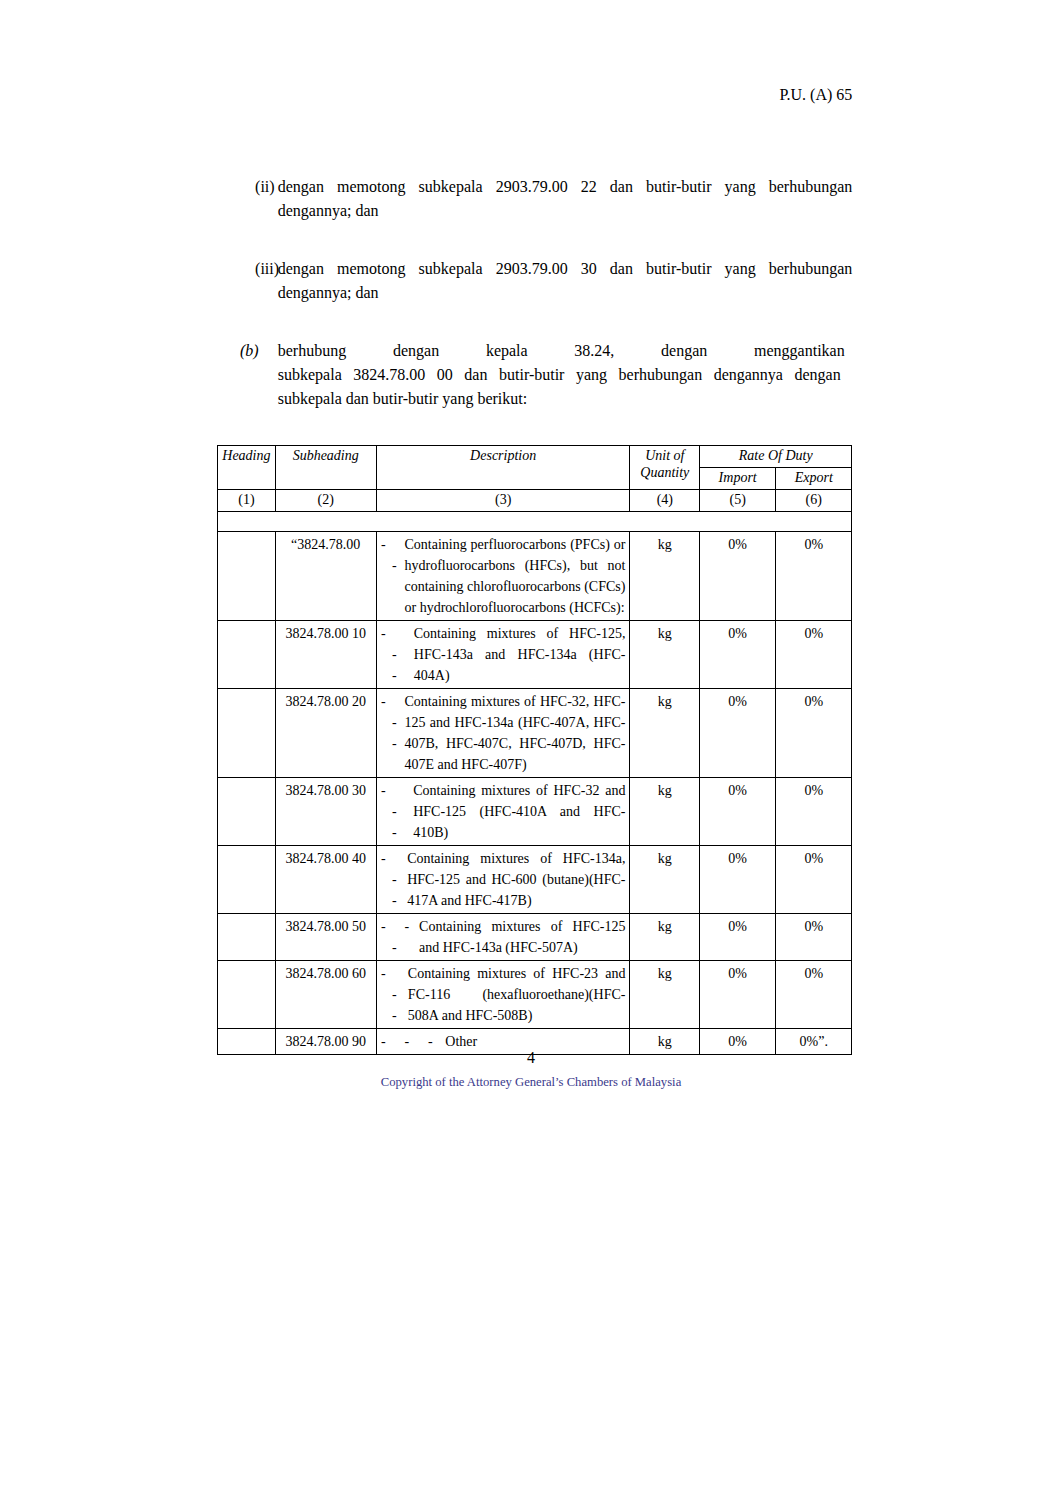P.U. (A) 65
(ii)
dengan memotong subkepala 2903.79.00 22 dan butir-butir yang berhubungan dengannya; dan
(iii)
dengan memotong subkepala 2903.79.00 30 dan butir-butir yang berhubungan dengannya; dan
(b)
berhubung dengan kepala 38.24, dengan menggantikan
subkepala 3824.78.00 00 dan butir-butir yang berhubungan dengannya dengan subkepala dan butir-butir yang berikut:
| Heading | Subheading | Description | Unit of Quantity | Rate Of Duty |
| --- | --- | --- | --- | --- |
| Import | Export |
| (1) | (2) | (3) | (4) | (5) | (6) |
| | “3824.78.00 | - - Containing perfluorocarbons (PFCs) or hydrofluorocarbons (HFCs), but not containing chlorofluorocarbons (CFCs) or hydrochlorofluorocarbons (HCFCs): | kg | 0% | 0% |
| | 3824.78.00 10 | - - - Containing mixtures of HFC-125, HFC-143a and HFC-134a (HFC-404A) | kg | 0% | 0% |
| | 3824.78.00 20 | - - - Containing mixtures of HFC-32, HFC-125 and HFC-134a (HFC-407A, HFC-407B, HFC-407C, HFC-407D, HFC-407E and HFC-407F) | kg | 0% | 0% |
| | 3824.78.00 30 | - - - Containing mixtures of HFC-32 and HFC-125 (HFC-410A and HFC-410B) | kg | 0% | 0% |
| | 3824.78.00 40 | - - - Containing mixtures of HFC-134a, HFC-125 and HC-600 (butane)(HFC-417A and HFC-417B) | kg | 0% | 0% |
| | 3824.78.00 50 | - - - Containing mixtures of HFC-125 and HFC-143a (HFC-507A) | kg | 0% | 0% |
| | 3824.78.00 60 | - - - Containing mixtures of HFC-23 and FC-116 (hexafluoroethane)(HFC-508A and HFC-508B) | kg | 0% | 0% |
| | 3824.78.00 90 | - - - Other | kg | 0% | 0%”. |
4
Copyright of the Attorney General’s Chambers of Malaysia